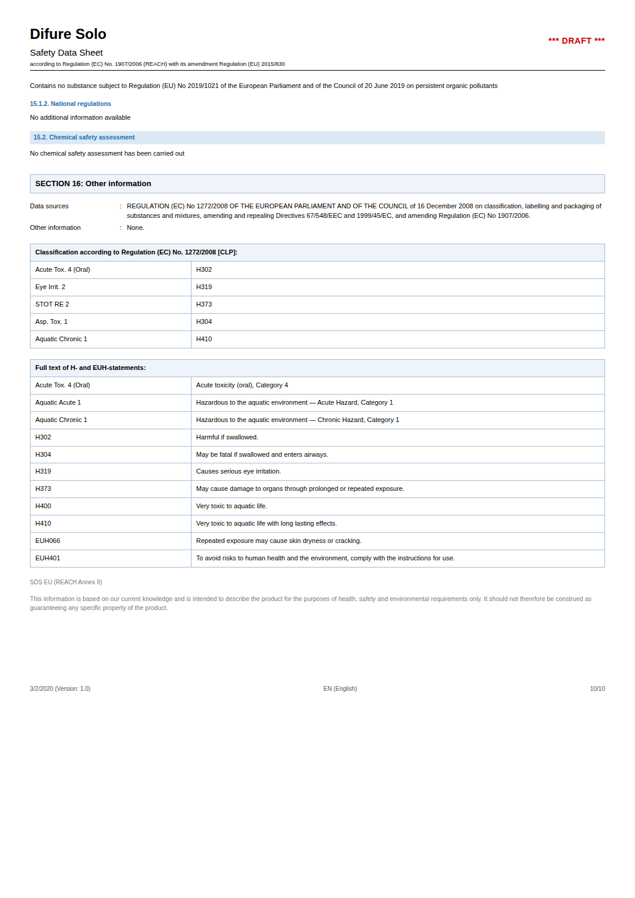*** DRAFT ***
Difure Solo
Safety Data Sheet
according to Regulation (EC) No. 1907/2006 (REACH) with its amendment Regulation (EU) 2015/830
Contains no substance subject to Regulation (EU) No 2019/1021 of the European Parliament and of the Council of 20 June 2019 on persistent organic pollutants
15.1.2. National regulations
No additional information available
15.2. Chemical safety assessment
No chemical safety assessment has been carried out
SECTION 16: Other information
Data sources
:
REGULATION (EC) No 1272/2008 OF THE EUROPEAN PARLIAMENT AND OF THE COUNCIL of 16 December 2008 on classification, labelling and packaging of substances and mixtures, amending and repealing Directives 67/548/EEC and 1999/45/EC, and amending Regulation (EC) No 1907/2006.
Other information
:
None.
| Classification according to Regulation (EC) No. 1272/2008 [CLP]: |
| --- |
| Acute Tox. 4 (Oral) | H302 |
| Eye Irrit. 2 | H319 |
| STOT RE 2 | H373 |
| Asp. Tox. 1 | H304 |
| Aquatic Chronic 1 | H410 |
| Full text of H- and EUH-statements: |
| --- |
| Acute Tox. 4 (Oral) | Acute toxicity (oral), Category 4 |
| Aquatic Acute 1 | Hazardous to the aquatic environment — Acute Hazard, Category 1 |
| Aquatic Chronic 1 | Hazardous to the aquatic environment — Chronic Hazard, Category 1 |
| H302 | Harmful if swallowed. |
| H304 | May be fatal if swallowed and enters airways. |
| H319 | Causes serious eye irritation. |
| H373 | May cause damage to organs through prolonged or repeated exposure. |
| H400 | Very toxic to aquatic life. |
| H410 | Very toxic to aquatic life with long lasting effects. |
| EUH066 | Repeated exposure may cause skin dryness or cracking. |
| EUH401 | To avoid risks to human health and the environment, comply with the instructions for use. |
SDS EU (REACH Annex II)
This information is based on our current knowledge and is intended to describe the product for the purposes of health, safety and environmental requirements only. It should not therefore be construed as guaranteeing any specific property of the product.
3/2/2020 (Version: 1.0) EN (English) 10/10